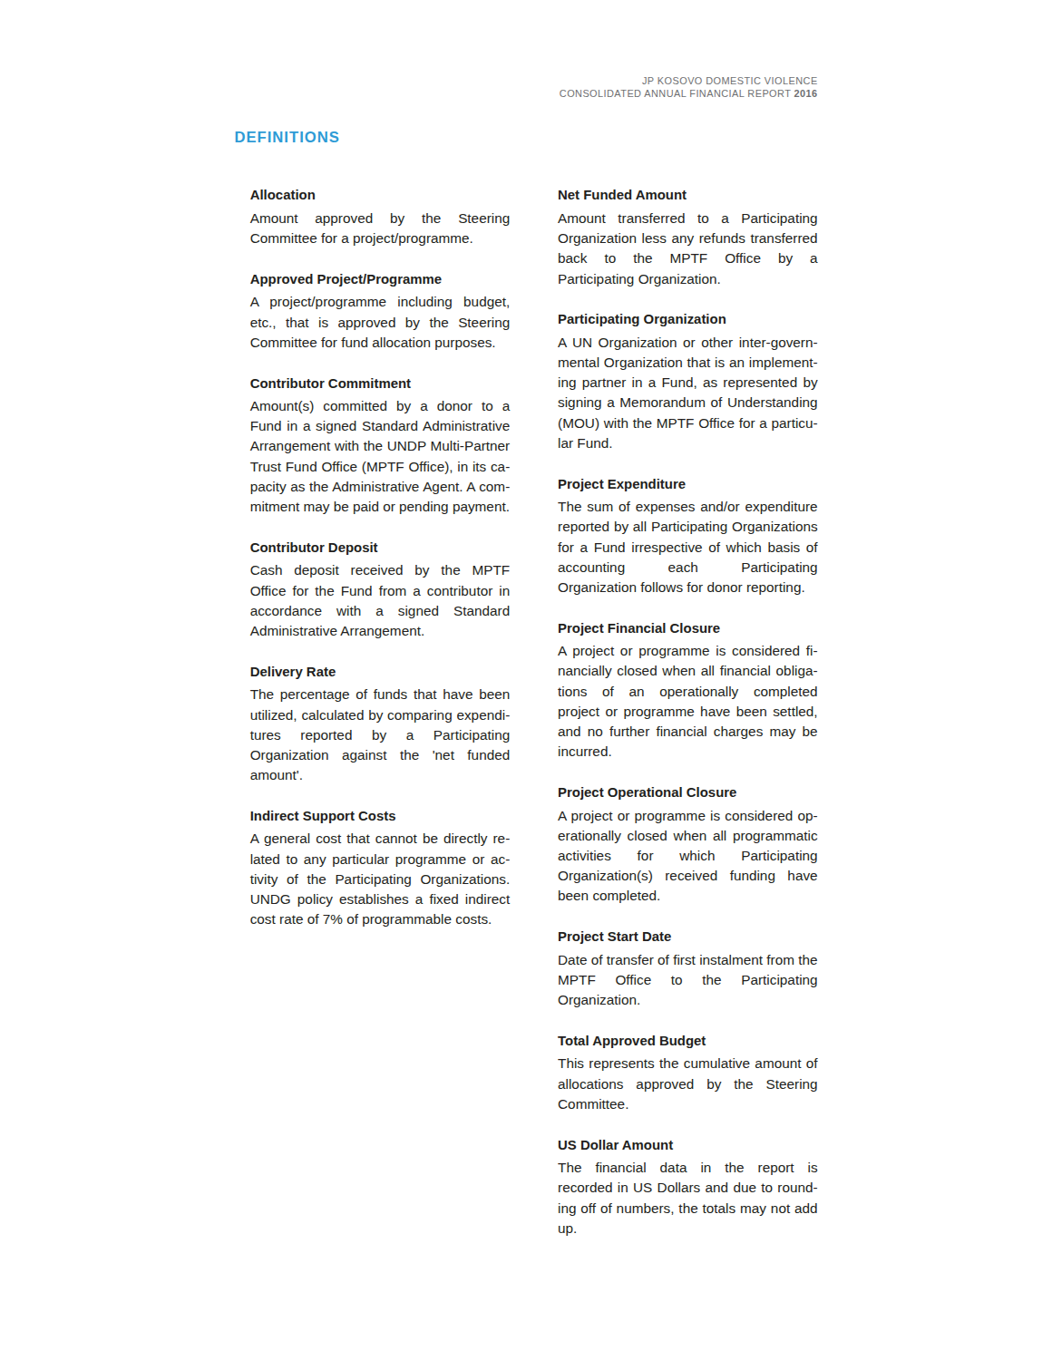JP Kosovo Domestic Violence
Consolidated Annual Financial Report 2016
Definitions
Allocation
Amount approved by the Steering Committee for a project/programme.
Approved Project/Programme
A project/programme including budget, etc., that is approved by the Steering Committee for fund allocation purposes.
Contributor Commitment
Amount(s) committed by a donor to a Fund in a signed Standard Administrative Arrangement with the UNDP Multi-Partner Trust Fund Office (MPTF Office), in its capacity as the Administrative Agent. A commitment may be paid or pending payment.
Contributor Deposit
Cash deposit received by the MPTF Office for the Fund from a contributor in accordance with a signed Standard Administrative Arrangement.
Delivery Rate
The percentage of funds that have been utilized, calculated by comparing expenditures reported by a Participating Organization against the 'net funded amount'.
Indirect Support Costs
A general cost that cannot be directly related to any particular programme or activity of the Participating Organizations. UNDG policy establishes a fixed indirect cost rate of 7% of programmable costs.
Net Funded Amount
Amount transferred to a Participating Organization less any refunds transferred back to the MPTF Office by a Participating Organization.
Participating Organization
A UN Organization or other inter-governmental Organization that is an implementing partner in a Fund, as represented by signing a Memorandum of Understanding (MOU) with the MPTF Office for a particular Fund.
Project Expenditure
The sum of expenses and/or expenditure reported by all Participating Organizations for a Fund irrespective of which basis of accounting each Participating Organization follows for donor reporting.
Project Financial Closure
A project or programme is considered financially closed when all financial obligations of an operationally completed project or programme have been settled, and no further financial charges may be incurred.
Project Operational Closure
A project or programme is considered operationally closed when all programmatic activities for which Participating Organization(s) received funding have been completed.
Project Start Date
Date of transfer of first instalment from the MPTF Office to the Participating Organization.
Total Approved Budget
This represents the cumulative amount of allocations approved by the Steering Committee.
US Dollar Amount
The financial data in the report is recorded in US Dollars and due to rounding off of numbers, the totals may not add up.